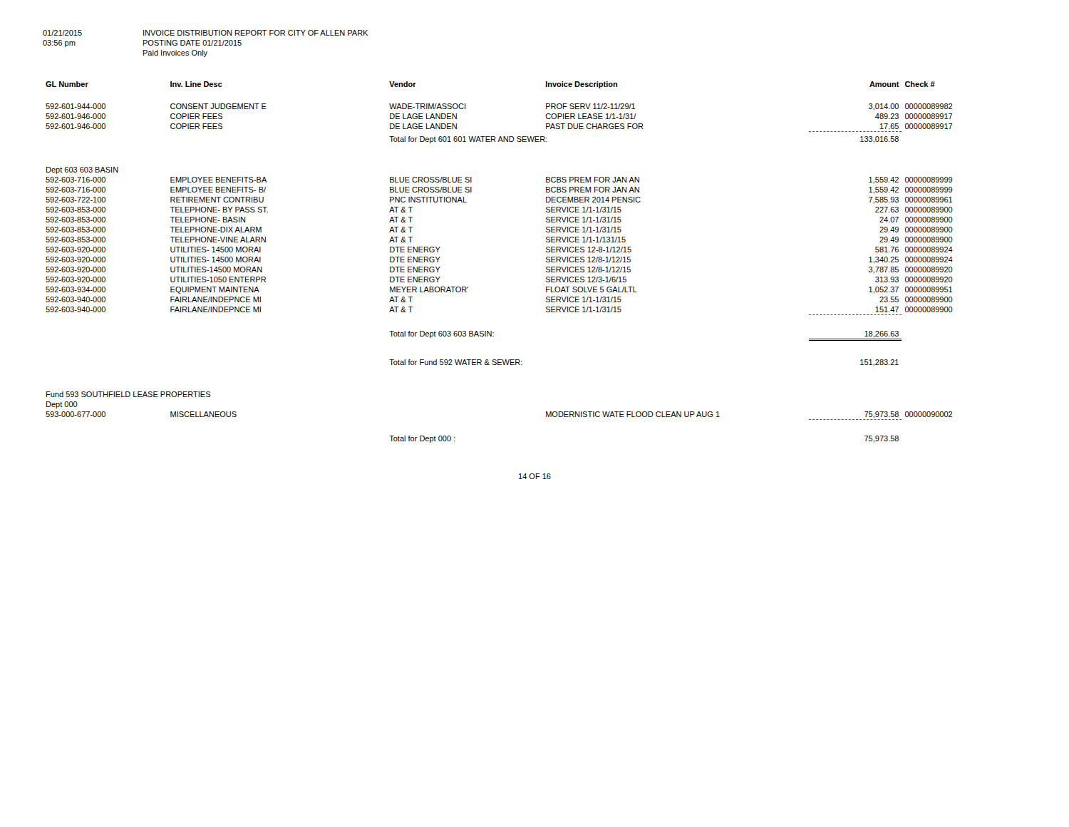01/21/2015 INVOICE DISTRIBUTION REPORT FOR CITY OF ALLEN PARK
03:56 pm POSTING DATE 01/21/2015
Paid Invoices Only
| GL Number | Inv. Line Desc | Vendor | Invoice Description | Amount | Check # |
| --- | --- | --- | --- | --- | --- |
| 592-601-944-000 | CONSENT JUDGEMENT E | WADE-TRIM/ASSOCI | PROF SERV 11/2-11/29/1 | 3,014.00 | 00000089982 |
| 592-601-946-000 | COPIER FEES | DE LAGE LANDEN | COPIER LEASE 1/1-1/31/ | 489.23 | 00000089917 |
| 592-601-946-000 | COPIER FEES | DE LAGE LANDEN | PAST DUE CHARGES FOR | 17.65 | 00000089917 |
| | Total for Dept 601 601 WATER AND SEWER: | 133,016.58 | |
| Dept 603 603 BASIN |
| 592-603-716-000 | EMPLOYEE BENEFITS-BA | BLUE CROSS/BLUE SI | BCBS PREM FOR JAN AN | 1,559.42 | 00000089999 |
| 592-603-716-000 | EMPLOYEE BENEFITS- B/ | BLUE CROSS/BLUE SI | BCBS PREM FOR JAN AN | 1,559.42 | 00000089999 |
| 592-603-722-100 | RETIREMENT CONTRIBU | PNC INSTITUTIONAL | DECEMBER 2014 PENSIC | 7,585.93 | 00000089961 |
| 592-603-853-000 | TELEPHONE- BY PASS ST. | AT & T | SERVICE 1/1-1/31/15 | 227.63 | 00000089900 |
| 592-603-853-000 | TELEPHONE- BASIN | AT & T | SERVICE 1/1-1/31/15 | 24.07 | 00000089900 |
| 592-603-853-000 | TELEPHONE-DIX ALARM | AT & T | SERVICE 1/1-1/31/15 | 29.49 | 00000089900 |
| 592-603-853-000 | TELEPHONE-VINE ALARN | AT & T | SERVICE 1/1-1/131/15 | 29.49 | 00000089900 |
| 592-603-920-000 | UTILITIES- 14500 MORAI | DTE ENERGY | SERVICES 12-8-1/12/15 | 581.76 | 00000089924 |
| 592-603-920-000 | UTILITIES- 14500 MORAI | DTE ENERGY | SERVICES 12/8-1/12/15 | 1,340.25 | 00000089924 |
| 592-603-920-000 | UTILITIES-14500 MORAN | DTE ENERGY | SERVICES 12/8-1/12/15 | 3,787.85 | 00000089920 |
| 592-603-920-000 | UTILITIES-1050 ENTERPR | DTE ENERGY | SERVICES 12/3-1/6/15 | 313.93 | 00000089920 |
| 592-603-934-000 | EQUIPMENT MAINTENA | MEYER LABORATOR' | FLOAT SOLVE 5 GAL/LTL | 1,052.37 | 00000089951 |
| 592-603-940-000 | FAIRLANE/INDEPNCE MI | AT & T | SERVICE 1/1-1/31/15 | 23.55 | 00000089900 |
| 592-603-940-000 | FAIRLANE/INDEPNCE MI | AT & T | SERVICE 1/1-1/31/15 | 151.47 | 00000089900 |
| | Total for Dept 603 603 BASIN: | 18,266.63 | |
| | Total for Fund 592 WATER & SEWER: | 151,283.21 | |
| Fund 593 SOUTHFIELD LEASE PROPERTIES |
| Dept 000 |
| 593-000-677-000 | MISCELLANEOUS | | MODERNISTIC WATE FLOOD CLEAN UP AUG 1 | 75,973.58 | 00000090002 |
| | Total for Dept 000 : | 75,973.58 | |
14 OF 16